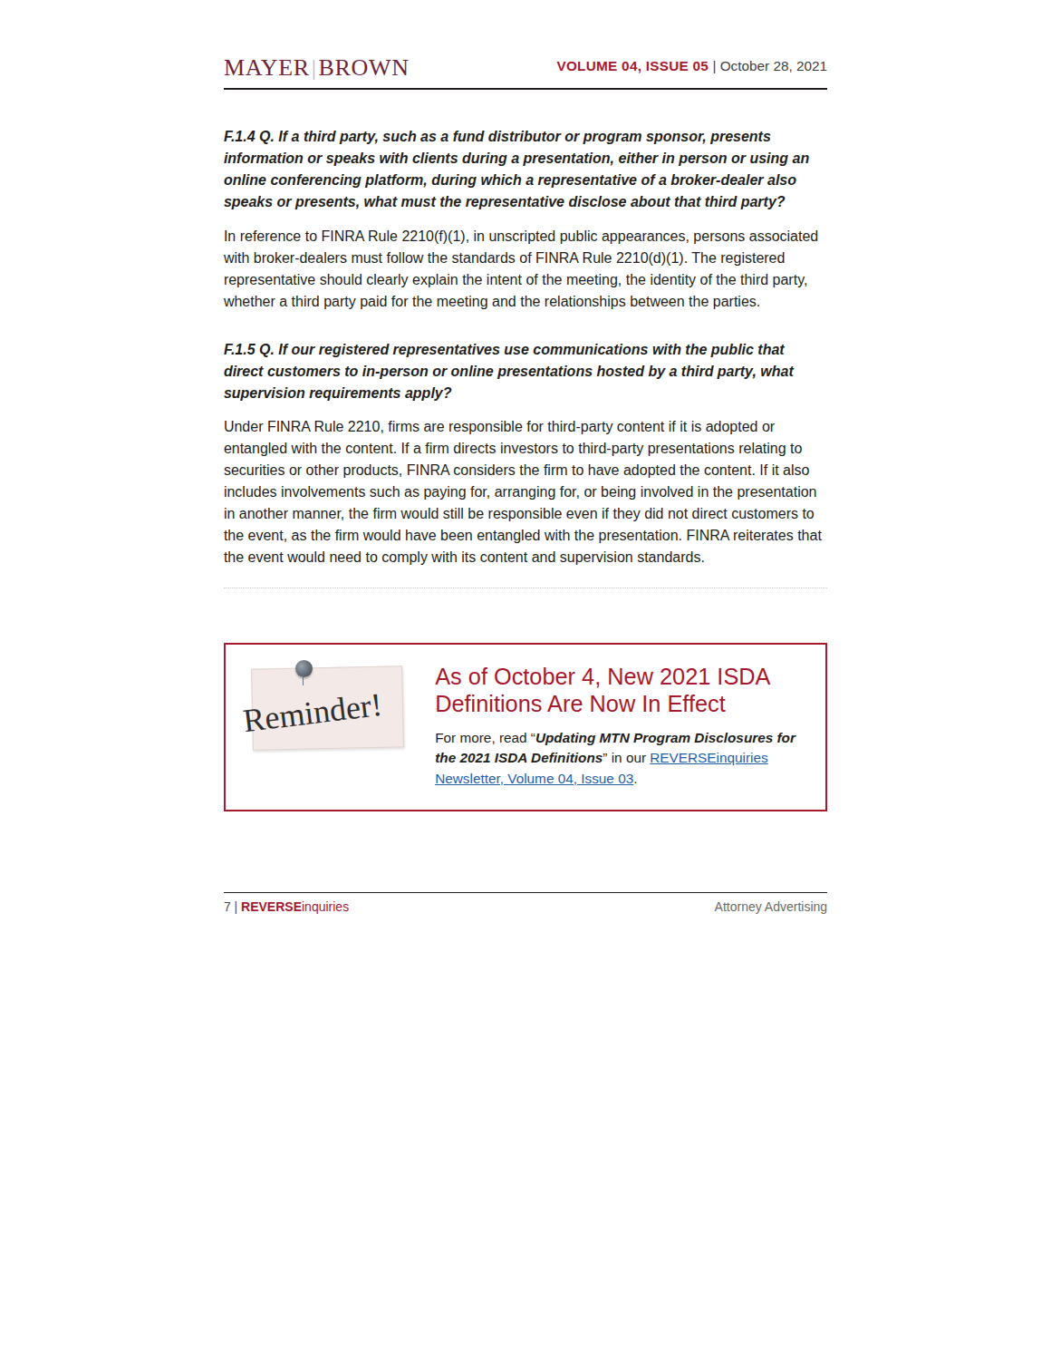MAYER|BROWN
VOLUME 04, ISSUE 05 | October 28, 2021
F.1.4 Q. If a third party, such as a fund distributor or program sponsor, presents information or speaks with clients during a presentation, either in person or using an online conferencing platform, during which a representative of a broker-dealer also speaks or presents, what must the representative disclose about that third party?
In reference to FINRA Rule 2210(f)(1), in unscripted public appearances, persons associated with broker-dealers must follow the standards of FINRA Rule 2210(d)(1). The registered representative should clearly explain the intent of the meeting, the identity of the third party, whether a third party paid for the meeting and the relationships between the parties.
F.1.5 Q. If our registered representatives use communications with the public that direct customers to in-person or online presentations hosted by a third party, what supervision requirements apply?
Under FINRA Rule 2210, firms are responsible for third-party content if it is adopted or entangled with the content. If a firm directs investors to third-party presentations relating to securities or other products, FINRA considers the firm to have adopted the content. If it also includes involvements such as paying for, arranging for, or being involved in the presentation in another manner, the firm would still be responsible even if they did not direct customers to the event, as the firm would have been entangled with the presentation. FINRA reiterates that the event would need to comply with its content and supervision standards.
Reminder!
As of October 4, New 2021 ISDA Definitions Are Now In Effect
For more, read “Updating MTN Program Disclosures for the 2021 ISDA Definitions” in our REVERSEinquiries Newsletter, Volume 04, Issue 03.
7 | REVERSE inquiries
Attorney Advertising